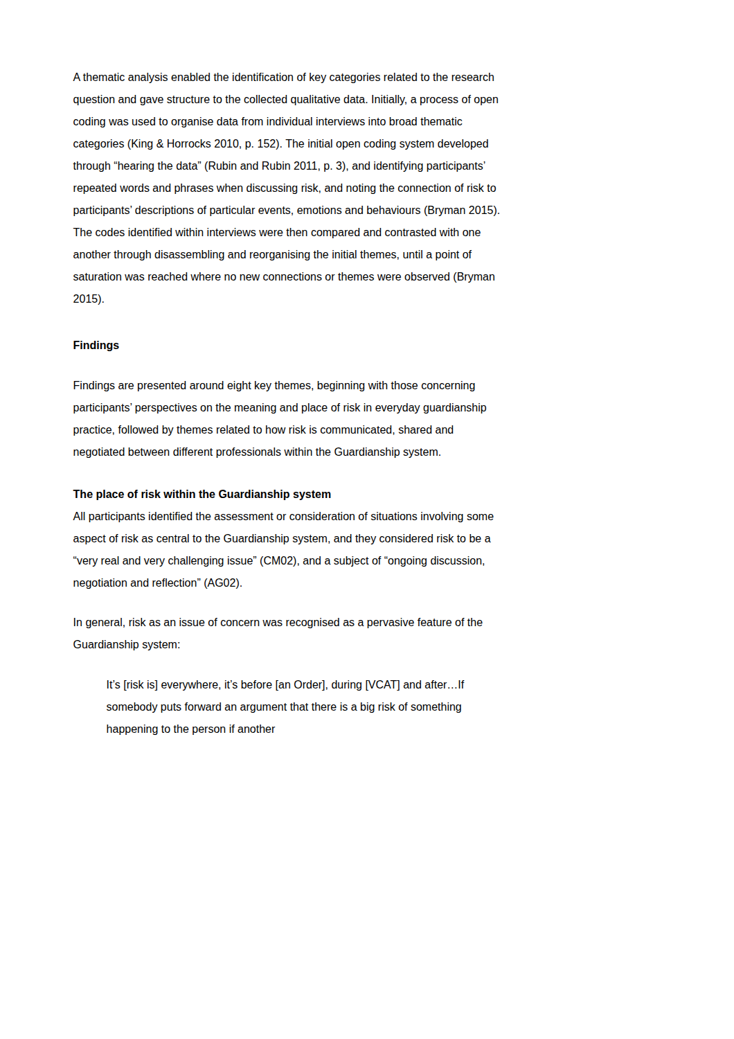A thematic analysis enabled the identification of key categories related to the research question and gave structure to the collected qualitative data. Initially, a process of open coding was used to organise data from individual interviews into broad thematic categories (King & Horrocks 2010, p. 152). The initial open coding system developed through “hearing the data” (Rubin and Rubin 2011, p. 3), and identifying participants’ repeated words and phrases when discussing risk, and noting the connection of risk to participants’ descriptions of particular events, emotions and behaviours (Bryman 2015). The codes identified within interviews were then compared and contrasted with one another through disassembling and reorganising the initial themes, until a point of saturation was reached where no new connections or themes were observed (Bryman 2015).
Findings
Findings are presented around eight key themes, beginning with those concerning participants’ perspectives on the meaning and place of risk in everyday guardianship practice, followed by themes related to how risk is communicated, shared and negotiated between different professionals within the Guardianship system.
The place of risk within the Guardianship system
All participants identified the assessment or consideration of situations involving some aspect of risk as central to the Guardianship system, and they considered risk to be a “very real and very challenging issue” (CM02), and a subject of “ongoing discussion, negotiation and reflection” (AG02).
In general, risk as an issue of concern was recognised as a pervasive feature of the Guardianship system:
It’s [risk is] everywhere, it’s before [an Order], during [VCAT] and after…If somebody puts forward an argument that there is a big risk of something happening to the person if another